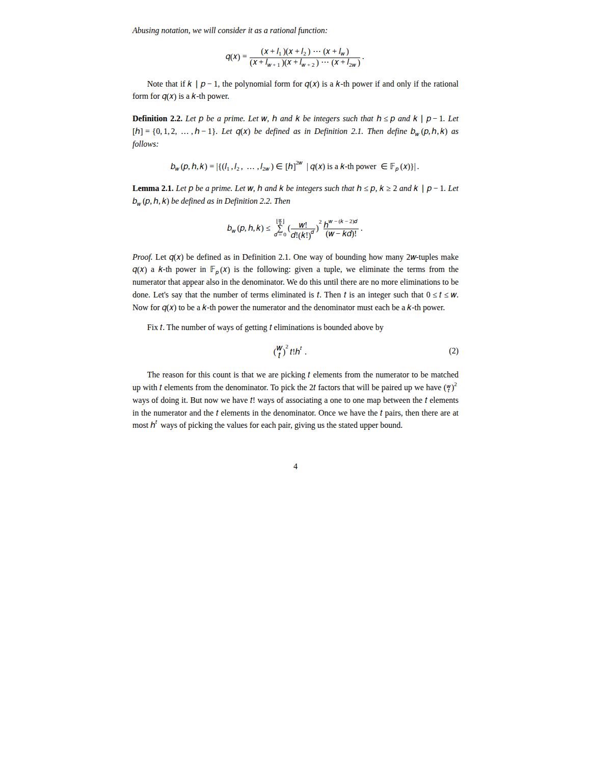Abusing notation, we will consider it as a rational function:
q(x) = (x+l1) (x+l2) ⋯ (x+lw) (x+lw+1) (x+lw+2) ⋯ (x+l2w) .
Note that if k∣p−1, the polynomial form for q(x) is a k-th power if and only if the rational form for q(x) is a k-th power.
Definition 2.2. Let p be a prime. Let w, h and k be integers such that h≤p and k∣p−1. Let [h]={0,1,2,…,h−1}. Let q(x) be defined as in Definition 2.1. Then define bw(p,h,k) as follows:
bw(p,h,k) = | { (l1,l2,…,l2w) ∈ [h]2w | q(x) is a k-th power ∈ 𝔽p(x) } | .
Lemma 2.1. Let p be a prime. Let w, h and k be integers such that h≤p, k≥2 and k∣p−1. Let bw(p,h,k) be defined as in Definition 2.2. Then
bw(p,h,k) ≤ ∑ d=0 ⌊wk⌋ ( w! d!(k!)d ) 2 hw−(k−2)d (w−kd)! .
Proof. Let q(x) be defined as in Definition 2.1. One way of bounding how many 2w-tuples make q(x) a k-th power in 𝔽p(x) is the following: given a tuple, we eliminate the terms from the numerator that appear also in the denominator. We do this until there are no more eliminations to be done. Let's say that the number of terms eliminated is t. Then t is an integer such that 0≤t≤w. Now for q(x) to be a k-th power the numerator and the denominator must each be a k-th power.
Fix t. The number of ways of getting t eliminations is bounded above by
(2) ( w t ) 2 t! ht .
The reason for this count is that we are picking t elements from the numerator to be matched up with t elements from the denominator. To pick the 2t factors that will be paired up we have (wt)2 ways of doing it. But now we have t! ways of associating a one to one map between the t elements in the numerator and the t elements in the denominator. Once we have the t pairs, then there are at most ht ways of picking the values for each pair, giving us the stated upper bound.
4